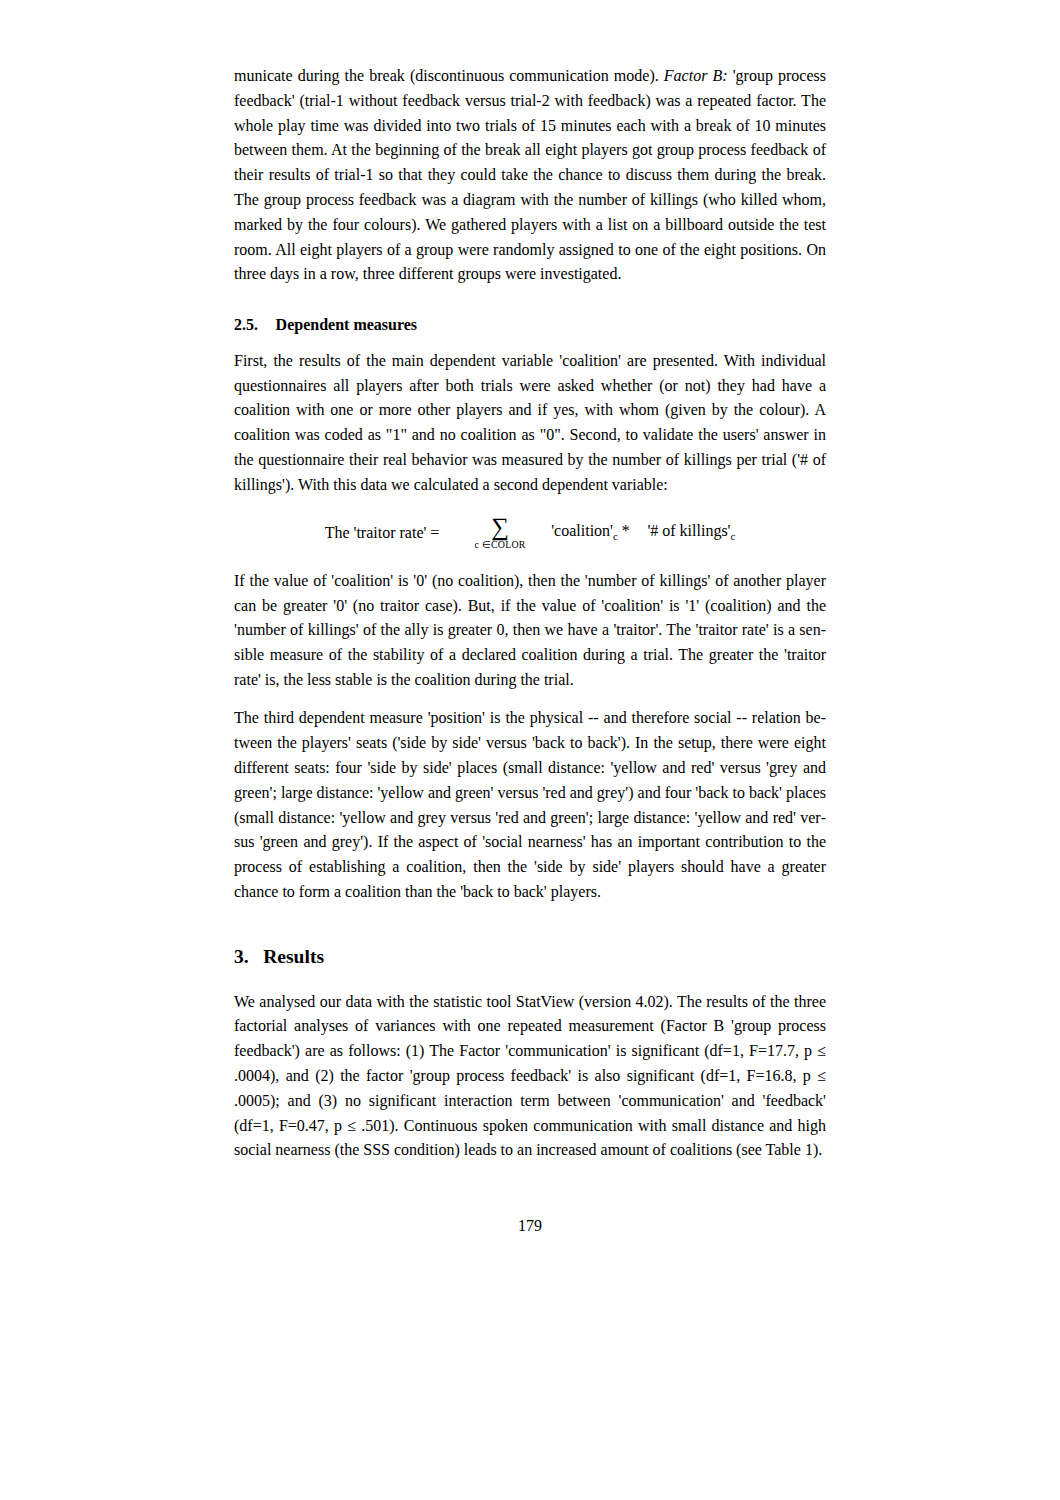municate during the break (discontinuous communication mode). Factor B: 'group process feedback' (trial-1 without feedback versus trial-2 with feedback) was a repeated factor. The whole play time was divided into two trials of 15 minutes each with a break of 10 minutes between them. At the beginning of the break all eight players got group process feedback of their results of trial-1 so that they could take the chance to discuss them during the break. The group process feedback was a diagram with the number of killings (who killed whom, marked by the four colours). We gathered players with a list on a billboard outside the test room. All eight players of a group were randomly assigned to one of the eight positions. On three days in a row, three different groups were investigated.
2.5. Dependent measures
First, the results of the main dependent variable 'coalition' are presented. With individual questionnaires all players after both trials were asked whether (or not) they had have a coalition with one or more other players and if yes, with whom (given by the colour). A coalition was coded as "1" and no coalition as "0". Second, to validate the users' answer in the questionnaire their real behavior was measured by the number of killings per trial ('# of killings'). With this data we calculated a second dependent variable:
The 'traitor rate' =∑c ∈COLOR'coalition'c * '# of killings'c
If the value of 'coalition' is '0' (no coalition), then the 'number of killings' of another player can be greater '0' (no traitor case). But, if the value of 'coalition' is '1' (coalition) and the 'number of killings' of the ally is greater 0, then we have a 'traitor'. The 'traitor rate' is a sensible measure of the stability of a declared coalition during a trial. The greater the 'traitor rate' is, the less stable is the coalition during the trial.
The third dependent measure 'position' is the physical -- and therefore social -- relation between the players' seats ('side by side' versus 'back to back'). In the setup, there were eight different seats: four 'side by side' places (small distance: 'yellow and red' versus 'grey and green'; large distance: 'yellow and green' versus 'red and grey') and four 'back to back' places (small distance: 'yellow and grey versus 'red and green'; large distance: 'yellow and red' versus 'green and grey'). If the aspect of 'social nearness' has an important contribution to the process of establishing a coalition, then the 'side by side' players should have a greater chance to form a coalition than the 'back to back' players.
3. Results
We analysed our data with the statistic tool StatView (version 4.02). The results of the three factorial analyses of variances with one repeated measurement (Factor B 'group process feedback') are as follows: (1) The Factor 'communication' is significant (df=1, F=17.7, p ≤ .0004), and (2) the factor 'group process feedback' is also significant (df=1, F=16.8, p ≤ .0005); and (3) no significant interaction term between 'communication' and 'feedback' (df=1, F=0.47, p ≤ .501). Continuous spoken communication with small distance and high social nearness (the SSS condition) leads to an increased amount of coalitions (see Table 1).
179